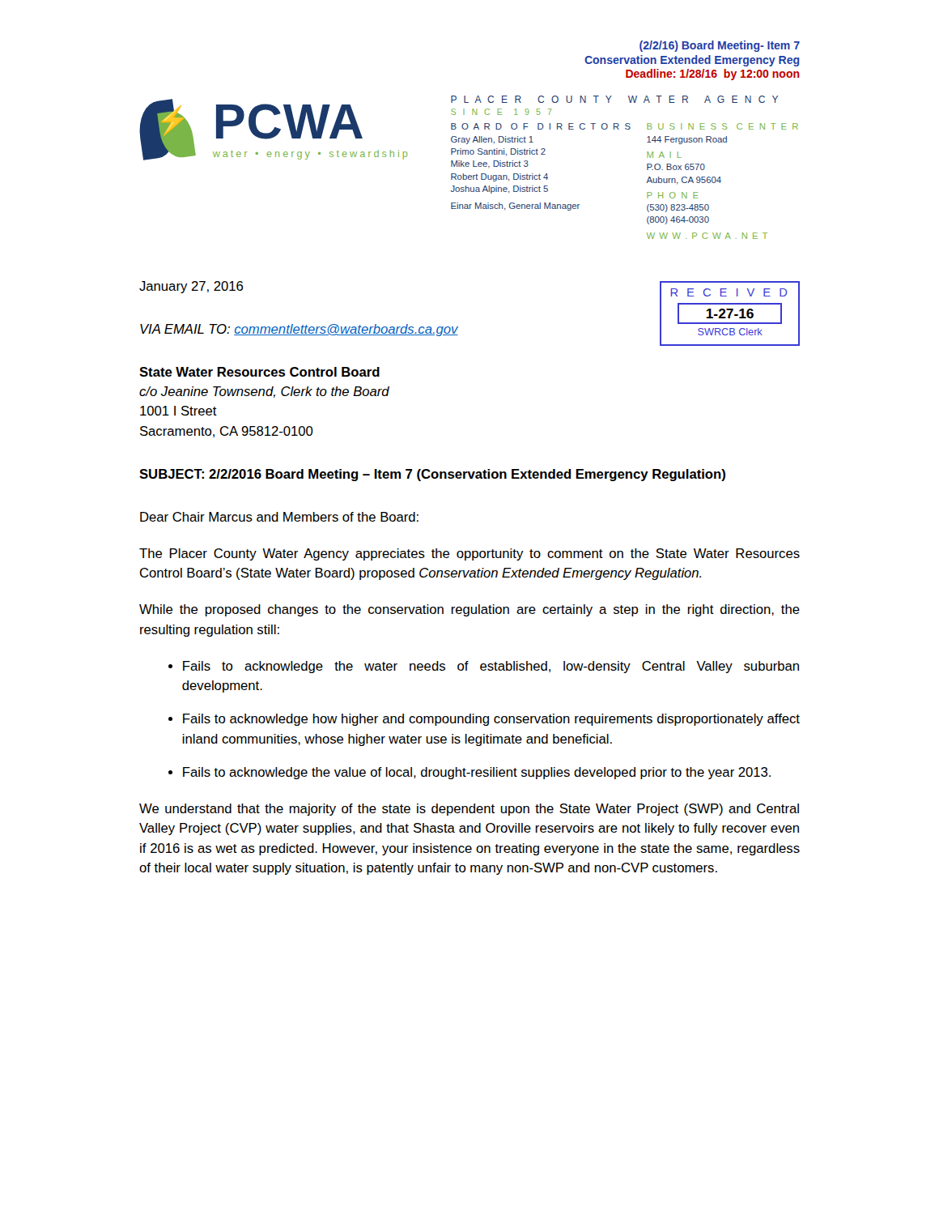(2/2/16) Board Meeting- Item 7
Conservation Extended Emergency Reg
Deadline: 1/28/16 by 12:00 noon
PCWA
water • energy • stewardship
P L A C E R C O U N T Y W A T E R A G E N C Y
S I N C E 1 9 5 7
B O A R D O F D I R E C T O R S
Gray Allen, District 1
Primo Santini, District 2
Mike Lee, District 3
Robert Dugan, District 4
Joshua Alpine, District 5
Einar Maisch, General Manager
B U S I N E S S C E N T E R
144 Ferguson Road
M A I L
P.O. Box 6570
Auburn, CA 95604
P H O N E
(530) 823-4850
(800) 464-0030
W W W . P C W A . N E T
January 27, 2016
VIA EMAIL TO: commentletters@waterboards.ca.gov
R E C E I V E D
1-27-16
SWRCB Clerk
State Water Resources Control Board
c/o Jeanine Townsend, Clerk to the Board
1001 I Street
Sacramento, CA 95812-0100
SUBJECT: 2/2/2016 Board Meeting – Item 7 (Conservation Extended Emergency Regulation)
Dear Chair Marcus and Members of the Board:
The Placer County Water Agency appreciates the opportunity to comment on the State Water Resources Control Board’s (State Water Board) proposed Conservation Extended Emergency Regulation.
While the proposed changes to the conservation regulation are certainly a step in the right direction, the resulting regulation still:
Fails to acknowledge the water needs of established, low-density Central Valley suburban development.
Fails to acknowledge how higher and compounding conservation requirements disproportionately affect inland communities, whose higher water use is legitimate and beneficial.
Fails to acknowledge the value of local, drought-resilient supplies developed prior to the year 2013.
We understand that the majority of the state is dependent upon the State Water Project (SWP) and Central Valley Project (CVP) water supplies, and that Shasta and Oroville reservoirs are not likely to fully recover even if 2016 is as wet as predicted. However, your insistence on treating everyone in the state the same, regardless of their local water supply situation, is patently unfair to many non-SWP and non-CVP customers.